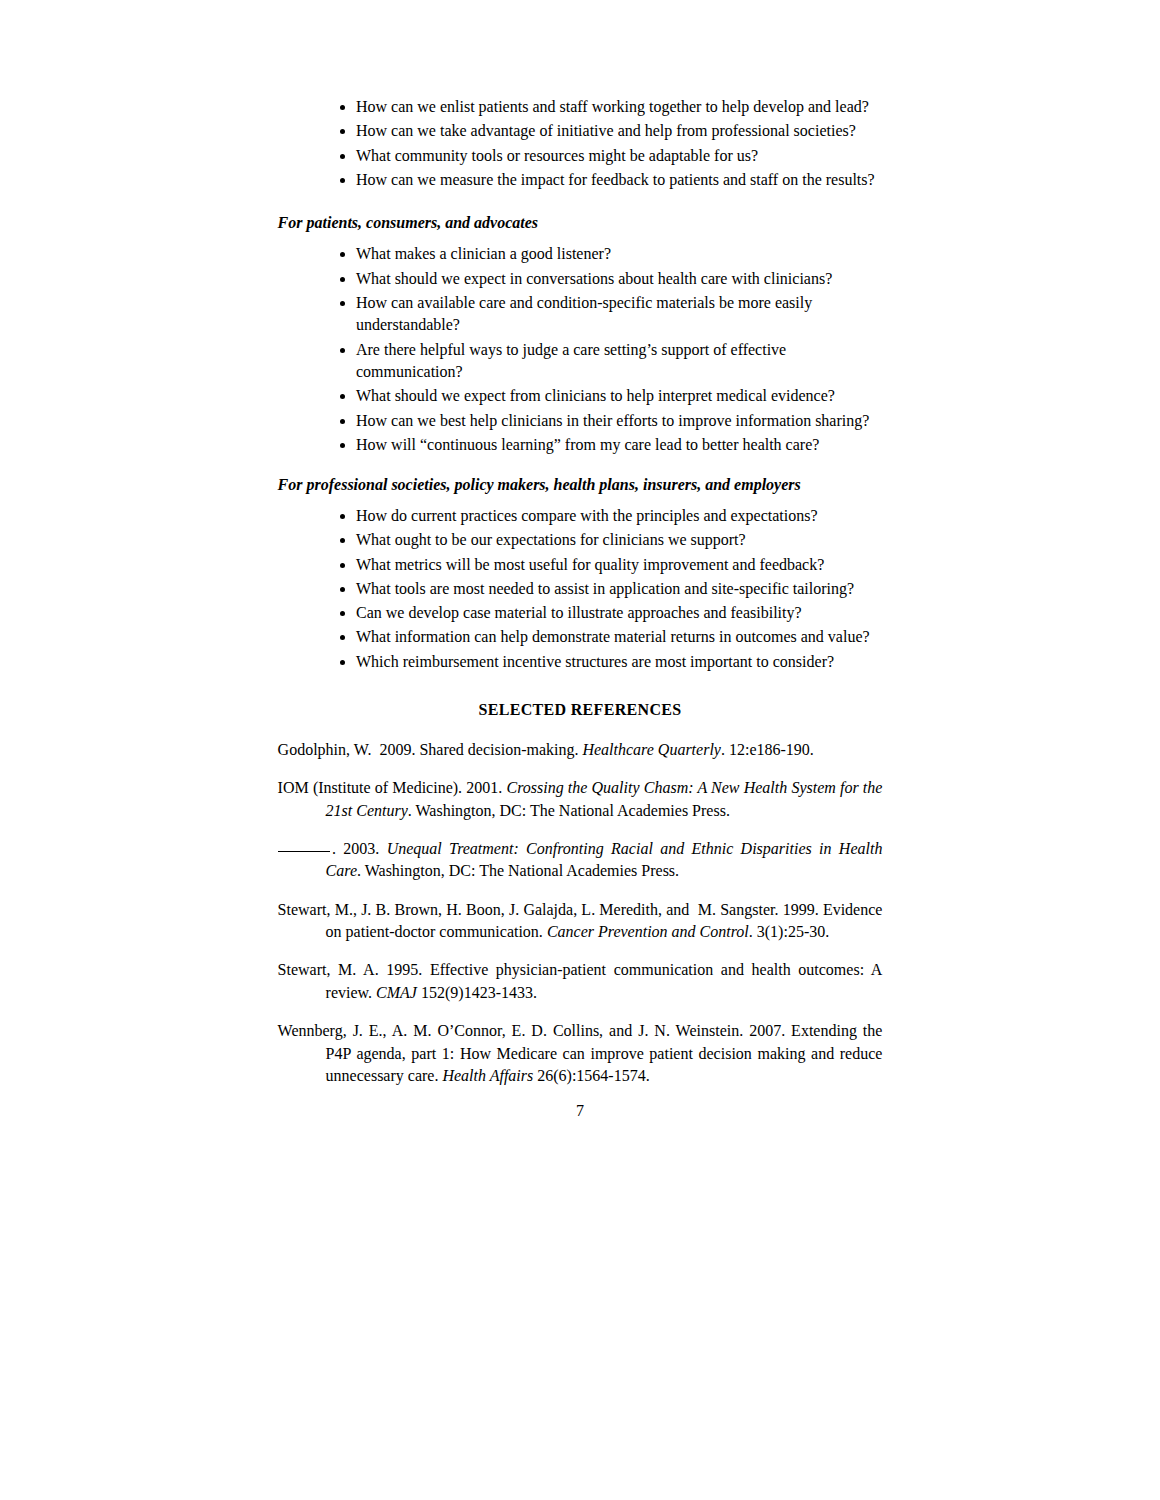How can we enlist patients and staff working together to help develop and lead?
How can we take advantage of initiative and help from professional societies?
What community tools or resources might be adaptable for us?
How can we measure the impact for feedback to patients and staff on the results?
For patients, consumers, and advocates
What makes a clinician a good listener?
What should we expect in conversations about health care with clinicians?
How can available care and condition-specific materials be more easily understandable?
Are there helpful ways to judge a care setting’s support of effective communication?
What should we expect from clinicians to help interpret medical evidence?
How can we best help clinicians in their efforts to improve information sharing?
How will “continuous learning” from my care lead to better health care?
For professional societies, policy makers, health plans, insurers, and employers
How do current practices compare with the principles and expectations?
What ought to be our expectations for clinicians we support?
What metrics will be most useful for quality improvement and feedback?
What tools are most needed to assist in application and site-specific tailoring?
Can we develop case material to illustrate approaches and feasibility?
What information can help demonstrate material returns in outcomes and value?
Which reimbursement incentive structures are most important to consider?
SELECTED REFERENCES
Godolphin, W. 2009. Shared decision-making. Healthcare Quarterly. 12:e186-190.
IOM (Institute of Medicine). 2001. Crossing the Quality Chasm: A New Health System for the 21st Century. Washington, DC: The National Academies Press.
. 2003. Unequal Treatment: Confronting Racial and Ethnic Disparities in Health Care. Washington, DC: The National Academies Press.
Stewart, M., J. B. Brown, H. Boon, J. Galajda, L. Meredith, and M. Sangster. 1999. Evidence on patient-doctor communication. Cancer Prevention and Control. 3(1):25-30.
Stewart, M. A. 1995. Effective physician-patient communication and health outcomes: A review. CMAJ 152(9)1423-1433.
Wennberg, J. E., A. M. O’Connor, E. D. Collins, and J. N. Weinstein. 2007. Extending the P4P agenda, part 1: How Medicare can improve patient decision making and reduce unnecessary care. Health Affairs 26(6):1564-1574.
7